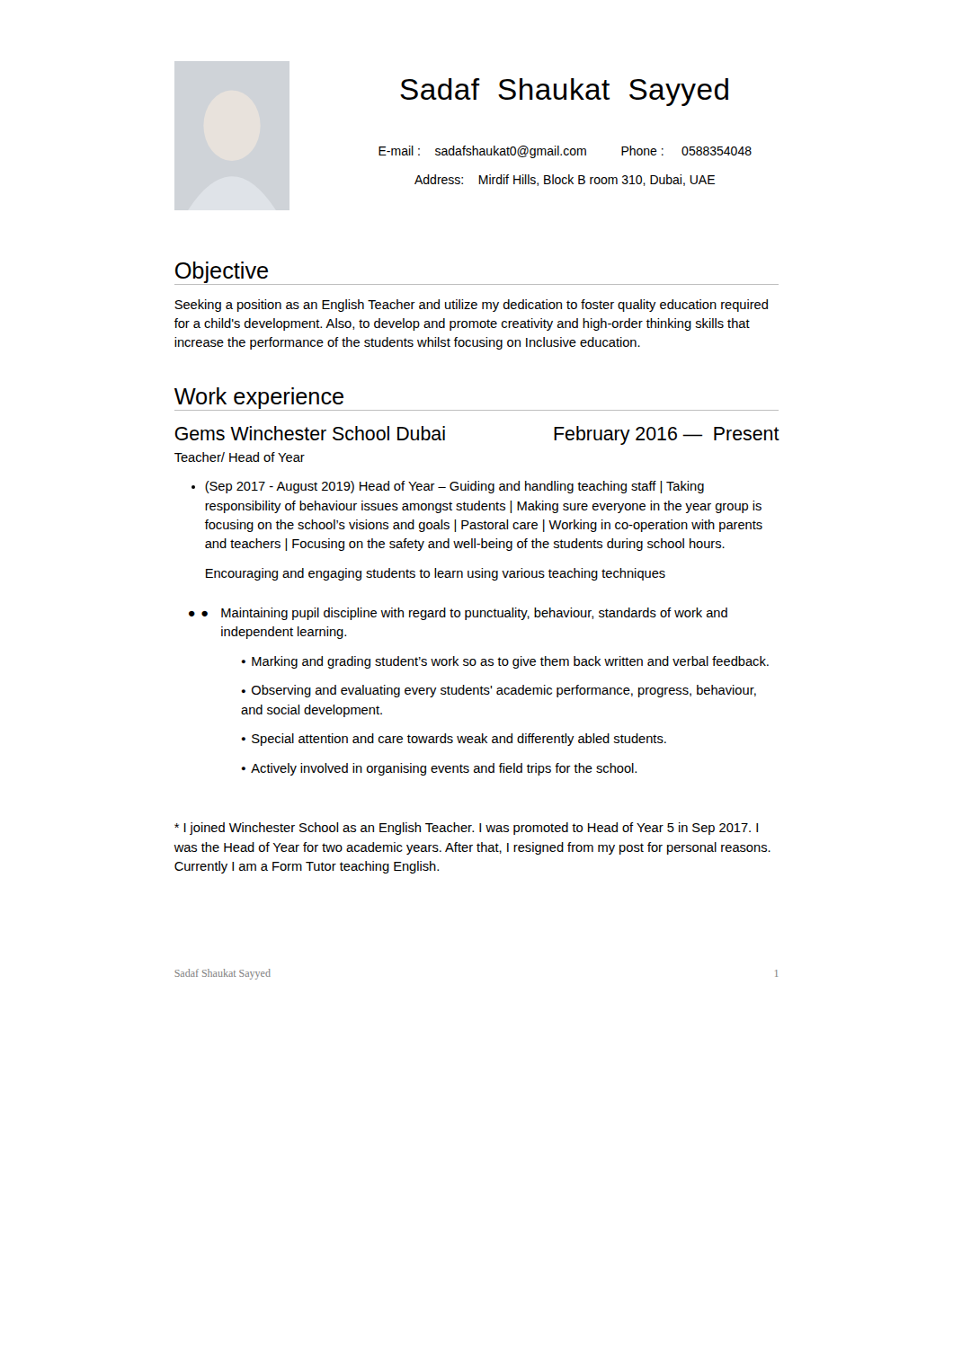Sadaf Shaukat Sayyed
E-mail : sadafshaukat0@gmail.com Phone : 0588354048
Address: Mirdif Hills, Block B room 310, Dubai, UAE
Objective
Seeking a position as an English Teacher and utilize my dedication to foster quality education required for a child's development. Also, to develop and promote creativity and high-order thinking skills that increase the performance of the students whilst focusing on Inclusive education.
Work experience
Gems Winchester School Dubai February 2016 — Present
Teacher/ Head of Year
(Sep 2017 - August 2019) Head of Year – Guiding and handling teaching staff | Taking responsibility of behaviour issues amongst students | Making sure everyone in the year group is focusing on the school’s visions and goals | Pastoral care | Working in co-operation with parents and teachers | Focusing on the safety and well-being of the students during school hours.
Encouraging and engaging students to learn using various teaching techniques
●●
Maintaining pupil discipline with regard to punctuality, behaviour, standards of work and independent learning.
Marking and grading student’s work so as to give them back written and verbal feedback.
Observing and evaluating every students' academic performance, progress, behaviour, and social development.
Special attention and care towards weak and differently abled students.
Actively involved in organising events and field trips for the school.
* I joined Winchester School as an English Teacher. I was promoted to Head of Year 5 in Sep 2017. I was the Head of Year for two academic years. After that, I resigned from my post for personal reasons. Currently I am a Form Tutor teaching English.
Sadaf Shaukat Sayyed 1